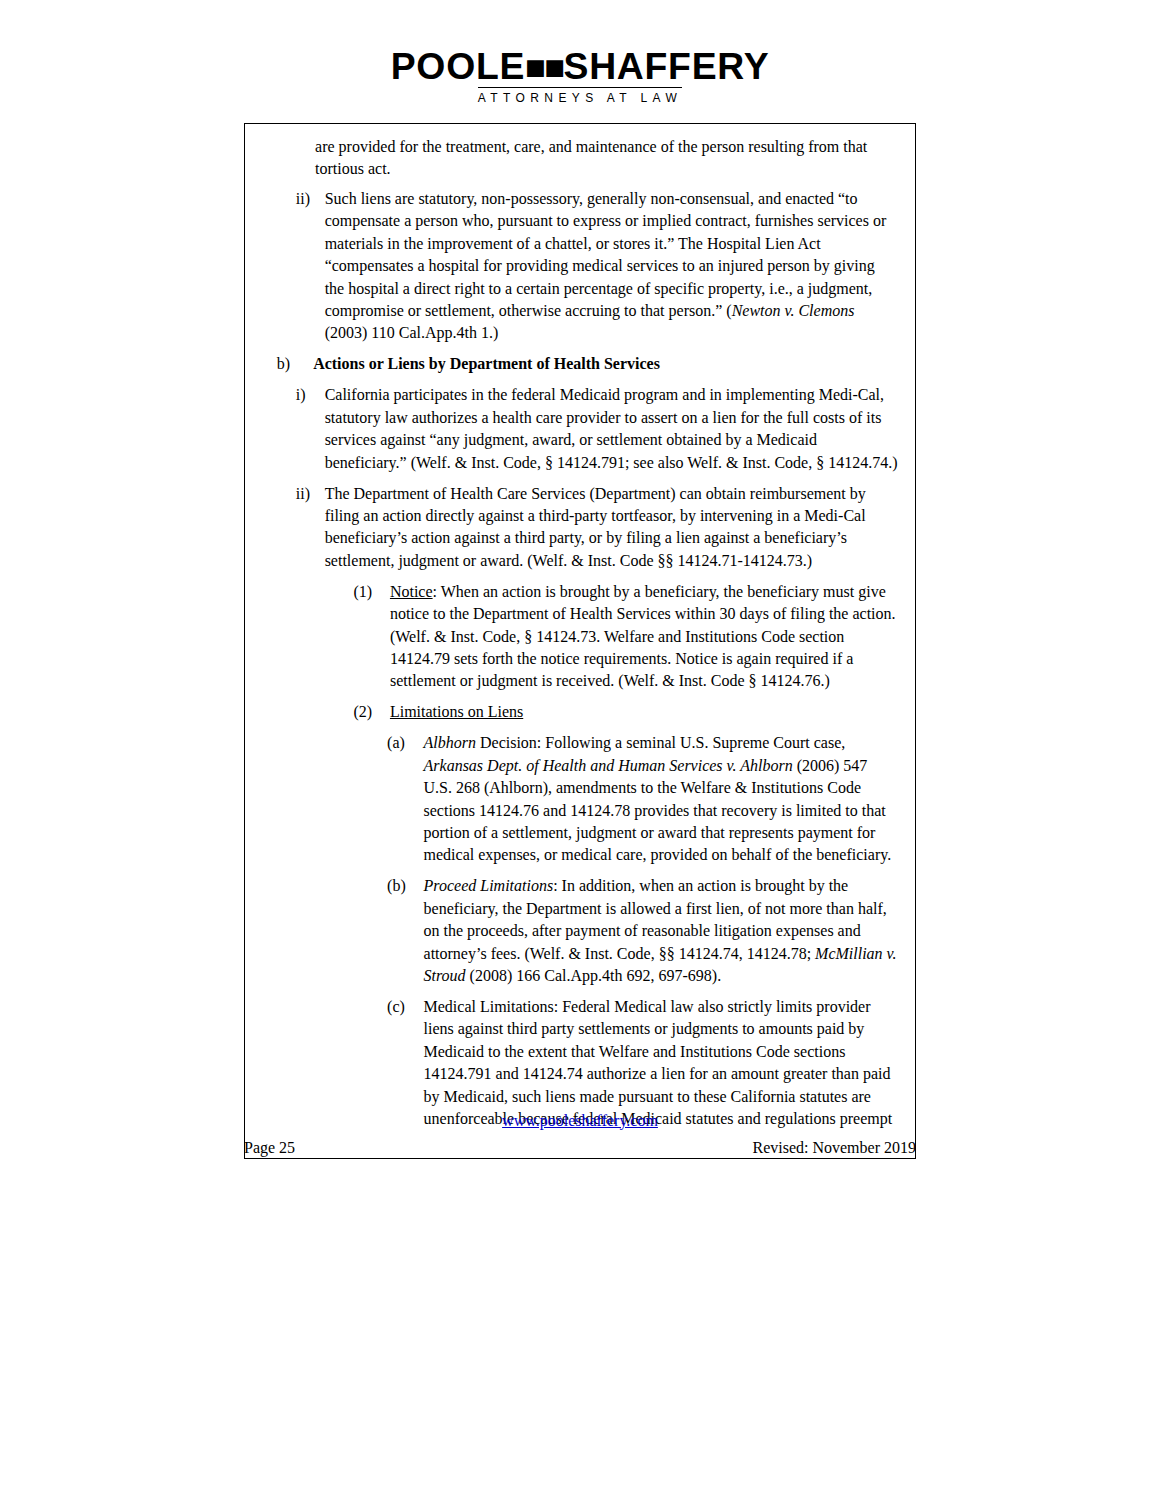POOLE■■SHAFFERY
ATTORNEYS AT LAW
are provided for the treatment, care, and maintenance of the person resulting from that tortious act.
ii)
Such liens are statutory, non-possessory, generally non-consensual, and enacted “to compensate a person who, pursuant to express or implied contract, furnishes services or materials in the improvement of a chattel, or stores it.” The Hospital Lien Act “compensates a hospital for providing medical services to an injured person by giving the hospital a direct right to a certain percentage of specific property, i.e., a judgment, compromise or settlement, otherwise accruing to that person.” (Newton v. Clemons (2003) 110 Cal.App.4th 1.)
b)
Actions or Liens by Department of Health Services
i)
California participates in the federal Medicaid program and in implementing Medi-Cal, statutory law authorizes a health care provider to assert on a lien for the full costs of its services against “any judgment, award, or settlement obtained by a Medicaid beneficiary.” (Welf. & Inst. Code, § 14124.791; see also Welf. & Inst. Code, § 14124.74.)
ii)
The Department of Health Care Services (Department) can obtain reimbursement by filing an action directly against a third-party tortfeasor, by intervening in a Medi-Cal beneficiary’s action against a third party, or by filing a lien against a beneficiary’s settlement, judgment or award. (Welf. & Inst. Code §§ 14124.71-14124.73.)
(1)
Notice: When an action is brought by a beneficiary, the beneficiary must give notice to the Department of Health Services within 30 days of filing the action. (Welf. & Inst. Code, § 14124.73. Welfare and Institutions Code section 14124.79 sets forth the notice requirements. Notice is again required if a settlement or judgment is received. (Welf. & Inst. Code § 14124.76.)
(2)
Limitations on Liens
(a)
Albhorn Decision: Following a seminal U.S. Supreme Court case, Arkansas Dept. of Health and Human Services v. Ahlborn (2006) 547 U.S. 268 (Ahlborn), amendments to the Welfare & Institutions Code sections 14124.76 and 14124.78 provides that recovery is limited to that portion of a settlement, judgment or award that represents payment for medical expenses, or medical care, provided on behalf of the beneficiary.
(b)
Proceed Limitations: In addition, when an action is brought by the beneficiary, the Department is allowed a first lien, of not more than half, on the proceeds, after payment of reasonable litigation expenses and attorney’s fees. (Welf. & Inst. Code, §§ 14124.74, 14124.78; McMillian v. Stroud (2008) 166 Cal.App.4th 692, 697-698).
(c)
Medical Limitations: Federal Medical law also strictly limits provider liens against third party settlements or judgments to amounts paid by Medicaid to the extent that Welfare and Institutions Code sections 14124.791 and 14124.74 authorize a lien for an amount greater than paid by Medicaid, such liens made pursuant to these California statutes are unenforceable because federal Medicaid statutes and regulations preempt
www.pooleshaffery.com
Page 25
Revised: November 2019